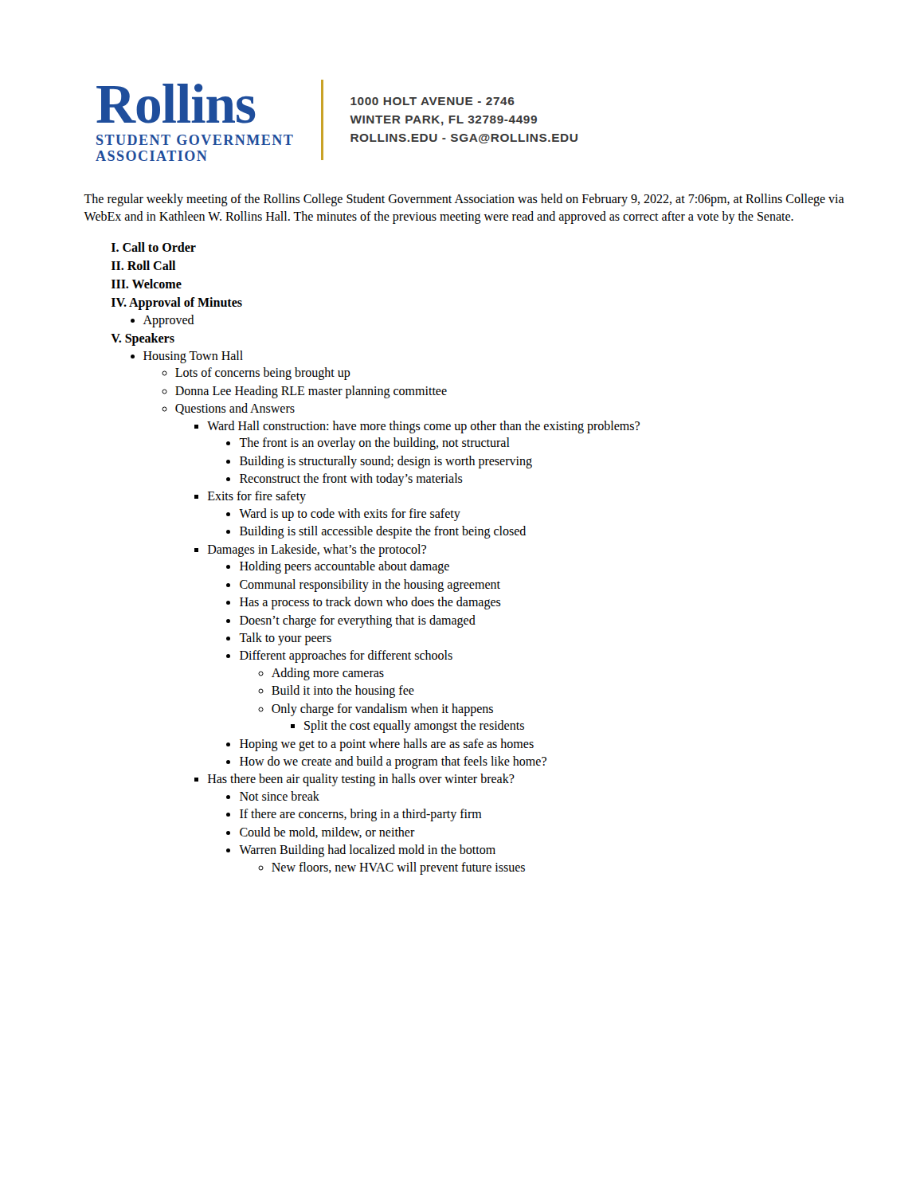Rollins
STUDENT GOVERNMENT
ASSOCIATION
1000 HOLT AVENUE - 2746
WINTER PARK, FL 32789-4499
ROLLINS.EDU - SGA@ROLLINS.EDU
The regular weekly meeting of the Rollins College Student Government Association was held on February 9, 2022, at 7:06pm, at Rollins College via WebEx and in Kathleen W. Rollins Hall. The minutes of the previous meeting were read and approved as correct after a vote by the Senate.
I. Call to Order
II. Roll Call
III. Welcome
IV. Approval of Minutes
Approved
V. Speakers
Housing Town Hall
Lots of concerns being brought up
Donna Lee Heading RLE master planning committee
Questions and Answers
Ward Hall construction: have more things come up other than the existing problems?
The front is an overlay on the building, not structural
Building is structurally sound; design is worth preserving
Reconstruct the front with today’s materials
Exits for fire safety
Ward is up to code with exits for fire safety
Building is still accessible despite the front being closed
Damages in Lakeside, what’s the protocol?
Holding peers accountable about damage
Communal responsibility in the housing agreement
Has a process to track down who does the damages
Doesn’t charge for everything that is damaged
Talk to your peers
Different approaches for different schools
Adding more cameras
Build it into the housing fee
Only charge for vandalism when it happens
Split the cost equally amongst the residents
Hoping we get to a point where halls are as safe as homes
How do we create and build a program that feels like home?
Has there been air quality testing in halls over winter break?
Not since break
If there are concerns, bring in a third-party firm
Could be mold, mildew, or neither
Warren Building had localized mold in the bottom
New floors, new HVAC will prevent future issues